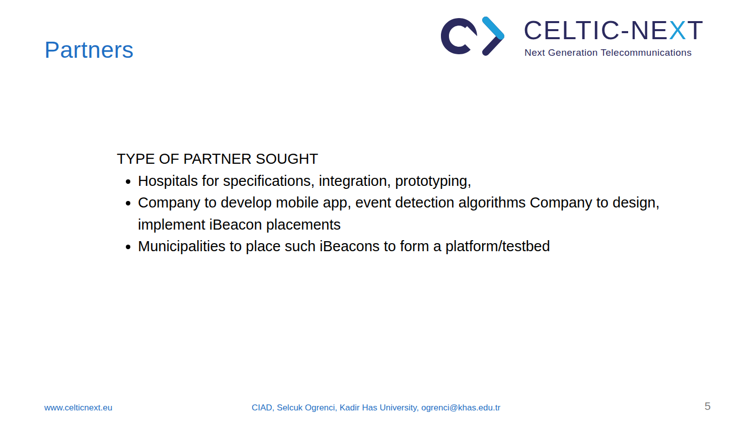Partners
CELTIC-NEXT
Next Generation Telecommunications
TYPE OF PARTNER SOUGHT
Hospitals for specifications, integration, prototyping,
Company to develop mobile app, event detection algorithms Company to design, implement iBeacon placements
Municipalities to place such iBeacons to form a platform/testbed
www.celticnext.eu
CIAD, Selcuk Ogrenci, Kadir Has University, ogrenci@khas.edu.tr
5